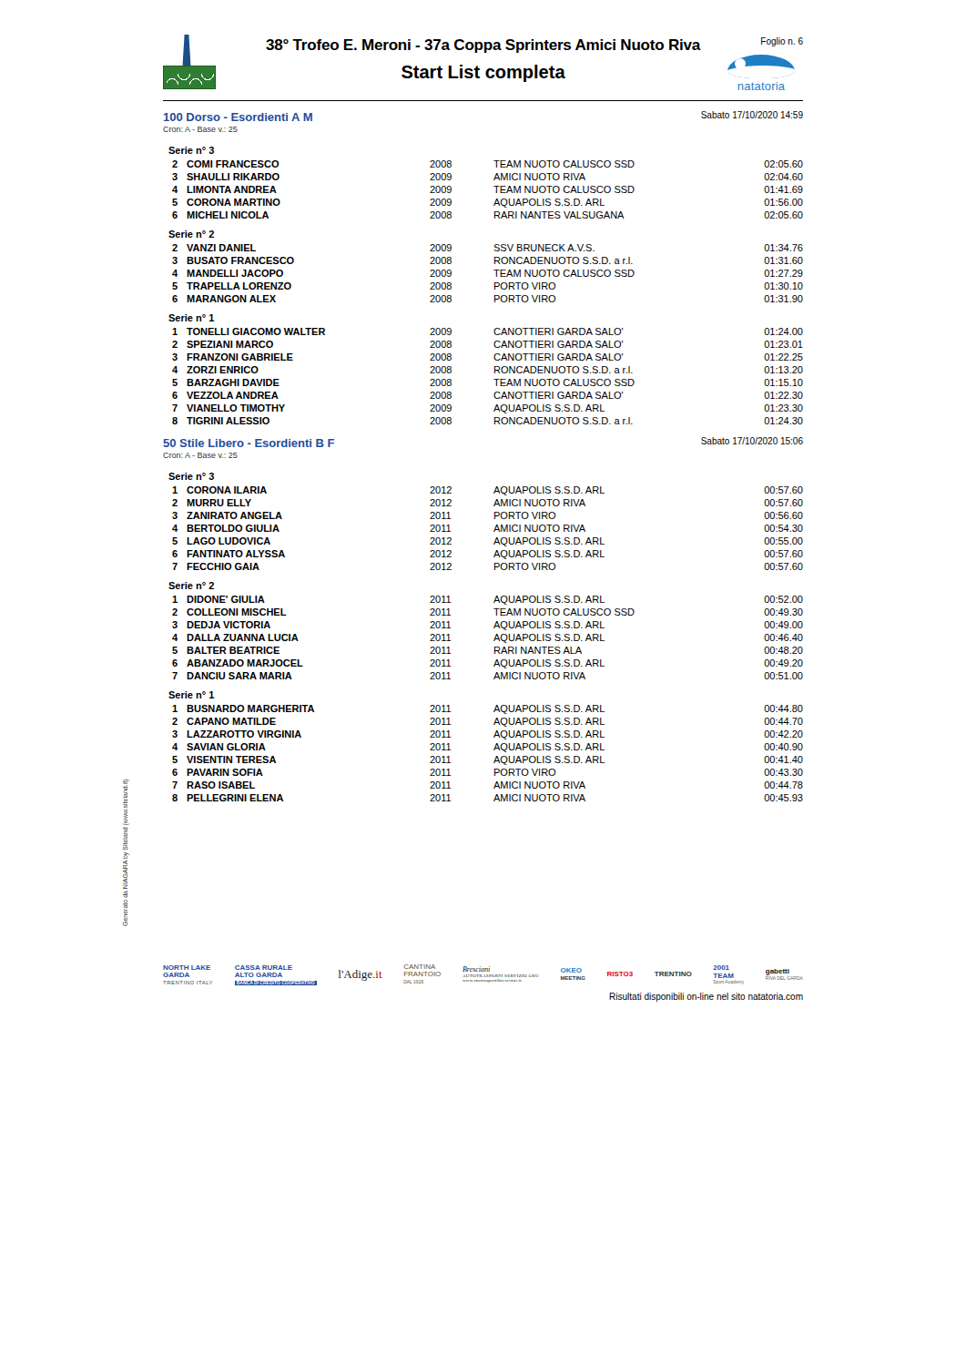Foglio n. 6
38° Trofeo E. Meroni - 37a Coppa Sprinters Amici Nuoto Riva
Start List completa
natatoria
100 Dorso - Esordienti A M
Cron: A - Base v.: 25
Sabato 17/10/2020 14:59
Serie n° 3
| 2 | COMI FRANCESCO | 2008 | TEAM NUOTO CALUSCO SSD | 02:05.60 |
| 3 | SHAULLI RIKARDO | 2009 | AMICI NUOTO RIVA | 02:04.60 |
| 4 | LIMONTA ANDREA | 2009 | TEAM NUOTO CALUSCO SSD | 01:41.69 |
| 5 | CORONA MARTINO | 2009 | AQUAPOLIS S.S.D. ARL | 01:56.00 |
| 6 | MICHELI NICOLA | 2008 | RARI NANTES VALSUGANA | 02:05.60 |
Serie n° 2
| 2 | VANZI DANIEL | 2009 | SSV BRUNECK A.V.S. | 01:34.76 |
| 3 | BUSATO FRANCESCO | 2008 | RONCADENUOTO S.S.D. a r.l. | 01:31.60 |
| 4 | MANDELLI JACOPO | 2009 | TEAM NUOTO CALUSCO SSD | 01:27.29 |
| 5 | TRAPELLA LORENZO | 2008 | PORTO VIRO | 01:30.10 |
| 6 | MARANGON ALEX | 2008 | PORTO VIRO | 01:31.90 |
Serie n° 1
| 1 | TONELLI GIACOMO WALTER | 2009 | CANOTTIERI GARDA SALO' | 01:24.00 |
| 2 | SPEZIANI MARCO | 2008 | CANOTTIERI GARDA SALO' | 01:23.01 |
| 3 | FRANZONI GABRIELE | 2008 | CANOTTIERI GARDA SALO' | 01:22.25 |
| 4 | ZORZI ENRICO | 2008 | RONCADENUOTO S.S.D. a r.l. | 01:13.20 |
| 5 | BARZAGHI DAVIDE | 2008 | TEAM NUOTO CALUSCO SSD | 01:15.10 |
| 6 | VEZZOLA ANDREA | 2008 | CANOTTIERI GARDA SALO' | 01:22.30 |
| 7 | VIANELLO TIMOTHY | 2009 | AQUAPOLIS S.S.D. ARL | 01:23.30 |
| 8 | TIGRINI ALESSIO | 2008 | RONCADENUOTO S.S.D. a r.l. | 01:24.30 |
50 Stile Libero - Esordienti B F
Cron: A - Base v.: 25
Sabato 17/10/2020 15:06
Serie n° 3
| 1 | CORONA ILARIA | 2012 | AQUAPOLIS S.S.D. ARL | 00:57.60 |
| 2 | MURRU ELLY | 2012 | AMICI NUOTO RIVA | 00:57.60 |
| 3 | ZANIRATO ANGELA | 2011 | PORTO VIRO | 00:56.60 |
| 4 | BERTOLDO GIULIA | 2011 | AMICI NUOTO RIVA | 00:54.30 |
| 5 | LAGO LUDOVICA | 2012 | AQUAPOLIS S.S.D. ARL | 00:55.00 |
| 6 | FANTINATO ALYSSA | 2012 | AQUAPOLIS S.S.D. ARL | 00:57.60 |
| 7 | FECCHIO GAIA | 2012 | PORTO VIRO | 00:57.60 |
Serie n° 2
| 1 | DIDONE' GIULIA | 2011 | AQUAPOLIS S.S.D. ARL | 00:52.00 |
| 2 | COLLEONI MISCHEL | 2011 | TEAM NUOTO CALUSCO SSD | 00:49.30 |
| 3 | DEDJA VICTORIA | 2011 | AQUAPOLIS S.S.D. ARL | 00:49.00 |
| 4 | DALLA ZUANNA LUCIA | 2011 | AQUAPOLIS S.S.D. ARL | 00:46.40 |
| 5 | BALTER BEATRICE | 2011 | RARI NANTES ALA | 00:48.20 |
| 6 | ABANZADO MARJOCEL | 2011 | AQUAPOLIS S.S.D. ARL | 00:49.20 |
| 7 | DANCIU SARA MARIA | 2011 | AMICI NUOTO RIVA | 00:51.00 |
Serie n° 1
| 1 | BUSNARDO MARGHERITA | 2011 | AQUAPOLIS S.S.D. ARL | 00:44.80 |
| 2 | CAPANO MATILDE | 2011 | AQUAPOLIS S.S.D. ARL | 00:44.70 |
| 3 | LAZZAROTTO VIRGINIA | 2011 | AQUAPOLIS S.S.D. ARL | 00:42.20 |
| 4 | SAVIAN GLORIA | 2011 | AQUAPOLIS S.S.D. ARL | 00:40.90 |
| 5 | VISENTIN TERESA | 2011 | AQUAPOLIS S.S.D. ARL | 00:41.40 |
| 6 | PAVARIN SOFIA | 2011 | PORTO VIRO | 00:43.30 |
| 7 | RASO ISABEL | 2011 | AMICI NUOTO RIVA | 00:44.78 |
| 8 | PELLEGRINI ELENA | 2011 | AMICI NUOTO RIVA | 00:45.93 |
Generato da NIAGARA by Siteland (www.siteland.it)
NORTH LAKE
GARDATRENTINO ITALY
CASSA RURALE
ALTO GARDABANCA DI CREDITO COOPERATIVO
l'Adige.it
CANTINA
FRANTOIO
DAL 1926
BrescianiAUTOTRASPORTI SERVIZIO GRU
www.motrasportibresciani.it
OKEO
MEETING
RISTO3
TRENTINO
2001
TEAMSport Academy
gabettiRIVA DEL GARDA
Risultati disponibili on-line nel sito natatoria.com